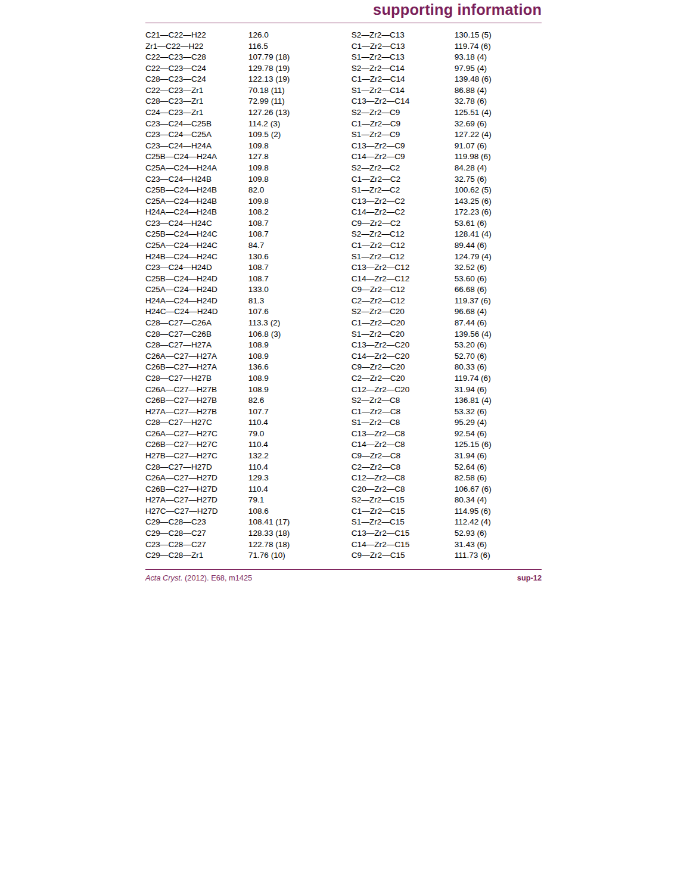supporting information
| C21—C22—H22 | 126.0 | | S2—Zr2—C13 | 130.15 (5) |
| Zr1—C22—H22 | 116.5 | | C1—Zr2—C13 | 119.74 (6) |
| C22—C23—C28 | 107.79 (18) | | S1—Zr2—C13 | 93.18 (4) |
| C22—C23—C24 | 129.78 (19) | | S2—Zr2—C14 | 97.95 (4) |
| C28—C23—C24 | 122.13 (19) | | C1—Zr2—C14 | 139.48 (6) |
| C22—C23—Zr1 | 70.18 (11) | | S1—Zr2—C14 | 86.88 (4) |
| C28—C23—Zr1 | 72.99 (11) | | C13—Zr2—C14 | 32.78 (6) |
| C24—C23—Zr1 | 127.26 (13) | | S2—Zr2—C9 | 125.51 (4) |
| C23—C24—C25B | 114.2 (3) | | C1—Zr2—C9 | 32.69 (6) |
| C23—C24—C25A | 109.5 (2) | | S1—Zr2—C9 | 127.22 (4) |
| C23—C24—H24A | 109.8 | | C13—Zr2—C9 | 91.07 (6) |
| C25B—C24—H24A | 127.8 | | C14—Zr2—C9 | 119.98 (6) |
| C25A—C24—H24A | 109.8 | | S2—Zr2—C2 | 84.28 (4) |
| C23—C24—H24B | 109.8 | | C1—Zr2—C2 | 32.75 (6) |
| C25B—C24—H24B | 82.0 | | S1—Zr2—C2 | 100.62 (5) |
| C25A—C24—H24B | 109.8 | | C13—Zr2—C2 | 143.25 (6) |
| H24A—C24—H24B | 108.2 | | C14—Zr2—C2 | 172.23 (6) |
| C23—C24—H24C | 108.7 | | C9—Zr2—C2 | 53.61 (6) |
| C25B—C24—H24C | 108.7 | | S2—Zr2—C12 | 128.41 (4) |
| C25A—C24—H24C | 84.7 | | C1—Zr2—C12 | 89.44 (6) |
| H24B—C24—H24C | 130.6 | | S1—Zr2—C12 | 124.79 (4) |
| C23—C24—H24D | 108.7 | | C13—Zr2—C12 | 32.52 (6) |
| C25B—C24—H24D | 108.7 | | C14—Zr2—C12 | 53.60 (6) |
| C25A—C24—H24D | 133.0 | | C9—Zr2—C12 | 66.68 (6) |
| H24A—C24—H24D | 81.3 | | C2—Zr2—C12 | 119.37 (6) |
| H24C—C24—H24D | 107.6 | | S2—Zr2—C20 | 96.68 (4) |
| C28—C27—C26A | 113.3 (2) | | C1—Zr2—C20 | 87.44 (6) |
| C28—C27—C26B | 106.8 (3) | | S1—Zr2—C20 | 139.56 (4) |
| C28—C27—H27A | 108.9 | | C13—Zr2—C20 | 53.20 (6) |
| C26A—C27—H27A | 108.9 | | C14—Zr2—C20 | 52.70 (6) |
| C26B—C27—H27A | 136.6 | | C9—Zr2—C20 | 80.33 (6) |
| C28—C27—H27B | 108.9 | | C2—Zr2—C20 | 119.74 (6) |
| C26A—C27—H27B | 108.9 | | C12—Zr2—C20 | 31.94 (6) |
| C26B—C27—H27B | 82.6 | | S2—Zr2—C8 | 136.81 (4) |
| H27A—C27—H27B | 107.7 | | C1—Zr2—C8 | 53.32 (6) |
| C28—C27—H27C | 110.4 | | S1—Zr2—C8 | 95.29 (4) |
| C26A—C27—H27C | 79.0 | | C13—Zr2—C8 | 92.54 (6) |
| C26B—C27—H27C | 110.4 | | C14—Zr2—C8 | 125.15 (6) |
| H27B—C27—H27C | 132.2 | | C9—Zr2—C8 | 31.94 (6) |
| C28—C27—H27D | 110.4 | | C2—Zr2—C8 | 52.64 (6) |
| C26A—C27—H27D | 129.3 | | C12—Zr2—C8 | 82.58 (6) |
| C26B—C27—H27D | 110.4 | | C20—Zr2—C8 | 106.67 (6) |
| H27A—C27—H27D | 79.1 | | S2—Zr2—C15 | 80.34 (4) |
| H27C—C27—H27D | 108.6 | | C1—Zr2—C15 | 114.95 (6) |
| C29—C28—C23 | 108.41 (17) | | S1—Zr2—C15 | 112.42 (4) |
| C29—C28—C27 | 128.33 (18) | | C13—Zr2—C15 | 52.93 (6) |
| C23—C28—C27 | 122.78 (18) | | C14—Zr2—C15 | 31.43 (6) |
| C29—C28—Zr1 | 71.76 (10) | | C9—Zr2—C15 | 111.73 (6) |
Acta Cryst. (2012). E68, m1425
sup-12